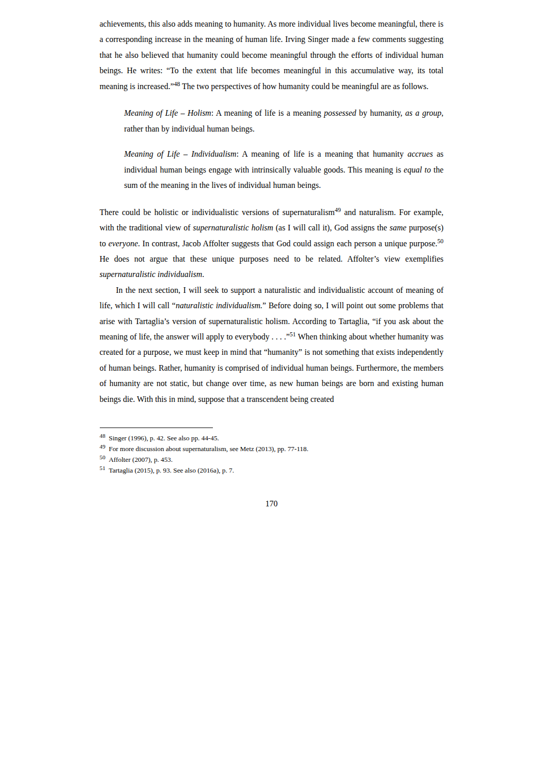achievements, this also adds meaning to humanity. As more individual lives become meaningful, there is a corresponding increase in the meaning of human life. Irving Singer made a few comments suggesting that he also believed that humanity could become meaningful through the efforts of individual human beings. He writes: “To the extent that life becomes meaningful in this accumulative way, its total meaning is increased.”48 The two perspectives of how humanity could be meaningful are as follows.
Meaning of Life – Holism: A meaning of life is a meaning possessed by humanity, as a group, rather than by individual human beings.
Meaning of Life – Individualism: A meaning of life is a meaning that humanity accrues as individual human beings engage with intrinsically valuable goods. This meaning is equal to the sum of the meaning in the lives of individual human beings.
There could be holistic or individualistic versions of supernaturalism49 and naturalism. For example, with the traditional view of supernaturalistic holism (as I will call it), God assigns the same purpose(s) to everyone. In contrast, Jacob Affolter suggests that God could assign each person a unique purpose.50 He does not argue that these unique purposes need to be related. Affolter’s view exemplifies supernaturalistic individualism.
In the next section, I will seek to support a naturalistic and individualistic account of meaning of life, which I will call “naturalistic individualism.” Before doing so, I will point out some problems that arise with Tartaglia’s version of supernaturalistic holism. According to Tartaglia, “if you ask about the meaning of life, the answer will apply to everybody . . . .”51 When thinking about whether humanity was created for a purpose, we must keep in mind that “humanity” is not something that exists independently of human beings. Rather, humanity is comprised of individual human beings. Furthermore, the members of humanity are not static, but change over time, as new human beings are born and existing human beings die. With this in mind, suppose that a transcendent being created
48 Singer (1996), p. 42. See also pp. 44-45.
49 For more discussion about supernaturalism, see Metz (2013), pp. 77-118.
50 Affolter (2007), p. 453.
51 Tartaglia (2015), p. 93. See also (2016a), p. 7.
170